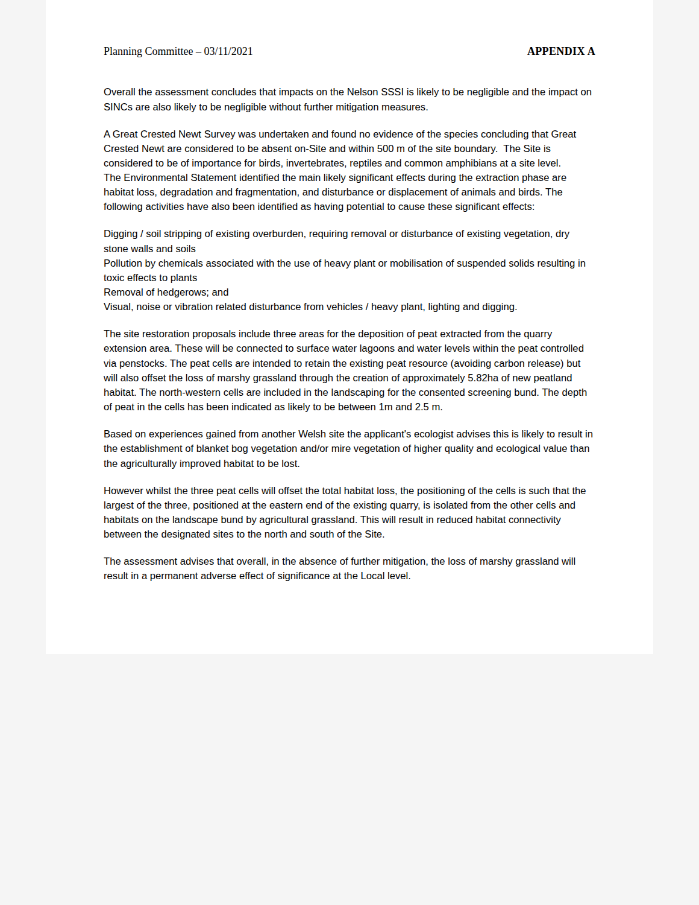Planning Committee – 03/11/2021
APPENDIX A
Overall the assessment concludes that impacts on the Nelson SSSI is likely to be negligible and the impact on SINCs are also likely to be negligible without further mitigation measures.
A Great Crested Newt Survey was undertaken and found no evidence of the species concluding that Great Crested Newt are considered to be absent on-Site and within 500 m of the site boundary. The Site is considered to be of importance for birds, invertebrates, reptiles and common amphibians at a site level.
The Environmental Statement identified the main likely significant effects during the extraction phase are habitat loss, degradation and fragmentation, and disturbance or displacement of animals and birds. The following activities have also been identified as having potential to cause these significant effects:
Digging / soil stripping of existing overburden, requiring removal or disturbance of existing vegetation, dry stone walls and soils
Pollution by chemicals associated with the use of heavy plant or mobilisation of suspended solids resulting in toxic effects to plants
Removal of hedgerows; and
Visual, noise or vibration related disturbance from vehicles / heavy plant, lighting and digging.
The site restoration proposals include three areas for the deposition of peat extracted from the quarry extension area. These will be connected to surface water lagoons and water levels within the peat controlled via penstocks. The peat cells are intended to retain the existing peat resource (avoiding carbon release) but will also offset the loss of marshy grassland through the creation of approximately 5.82ha of new peatland habitat. The north-western cells are included in the landscaping for the consented screening bund. The depth of peat in the cells has been indicated as likely to be between 1m and 2.5 m.
Based on experiences gained from another Welsh site the applicant's ecologist advises this is likely to result in the establishment of blanket bog vegetation and/or mire vegetation of higher quality and ecological value than the agriculturally improved habitat to be lost.
However whilst the three peat cells will offset the total habitat loss, the positioning of the cells is such that the largest of the three, positioned at the eastern end of the existing quarry, is isolated from the other cells and habitats on the landscape bund by agricultural grassland. This will result in reduced habitat connectivity between the designated sites to the north and south of the Site.
The assessment advises that overall, in the absence of further mitigation, the loss of marshy grassland will result in a permanent adverse effect of significance at the Local level.